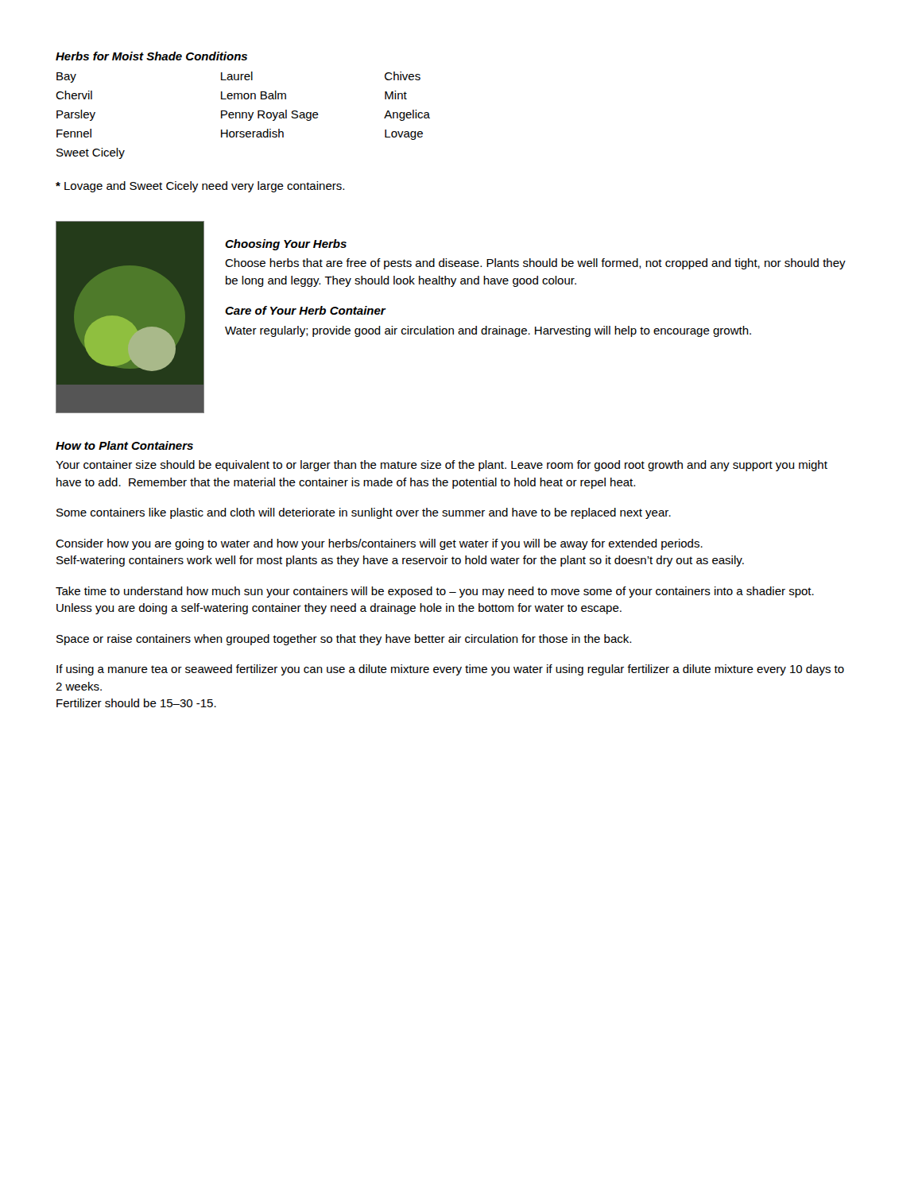Herbs for Moist Shade Conditions
| Bay | Laurel | Chives |
| Chervil | Lemon Balm | Mint |
| Parsley | Penny Royal Sage | Angelica |
| Fennel | Horseradish | Lovage |
| Sweet Cicely | | |
* Lovage and Sweet Cicely need very large containers.
Choosing Your Herbs
Choose herbs that are free of pests and disease. Plants should be well formed, not cropped and tight, nor should they be long and leggy. They should look healthy and have good colour.
Care of Your Herb Container
Water regularly; provide good air circulation and drainage. Harvesting will help to encourage growth.
How to Plant Containers
Your container size should be equivalent to or larger than the mature size of the plant. Leave room for good root growth and any support you might have to add. Remember that the material the container is made of has the potential to hold heat or repel heat.
Some containers like plastic and cloth will deteriorate in sunlight over the summer and have to be replaced next year.
Consider how you are going to water and how your herbs/containers will get water if you will be away for extended periods.
Self-watering containers work well for most plants as they have a reservoir to hold water for the plant so it doesn’t dry out as easily.
Take time to understand how much sun your containers will be exposed to – you may need to move some of your containers into a shadier spot. Unless you are doing a self-watering container they need a drainage hole in the bottom for water to escape.
Space or raise containers when grouped together so that they have better air circulation for those in the back.
If using a manure tea or seaweed fertilizer you can use a dilute mixture every time you water if using regular fertilizer a dilute mixture every 10 days to 2 weeks.
Fertilizer should be 15–30 -15.